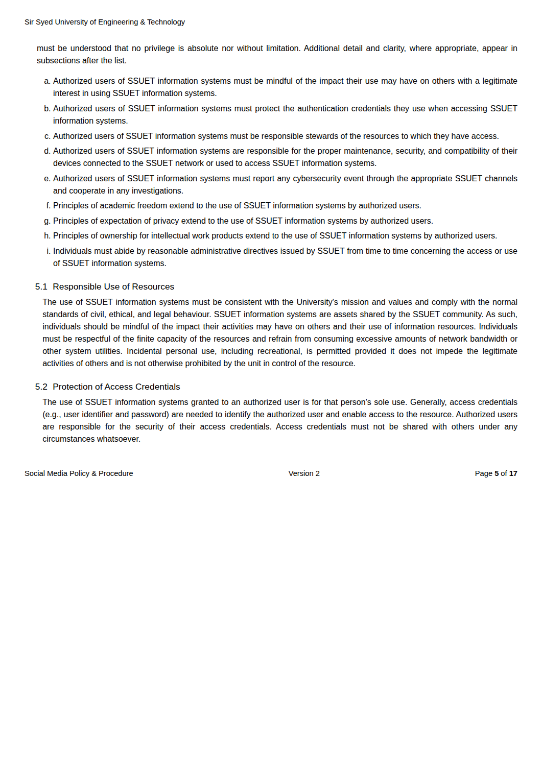Sir Syed University of Engineering & Technology
must be understood that no privilege is absolute nor without limitation. Additional detail and clarity, where appropriate, appear in subsections after the list.
Authorized users of SSUET information systems must be mindful of the impact their use may have on others with a legitimate interest in using SSUET information systems.
Authorized users of SSUET information systems must protect the authentication credentials they use when accessing SSUET information systems.
Authorized users of SSUET information systems must be responsible stewards of the resources to which they have access.
Authorized users of SSUET information systems are responsible for the proper maintenance, security, and compatibility of their devices connected to the SSUET network or used to access SSUET information systems.
Authorized users of SSUET information systems must report any cybersecurity event through the appropriate SSUET channels and cooperate in any investigations.
Principles of academic freedom extend to the use of SSUET information systems by authorized users.
Principles of expectation of privacy extend to the use of SSUET information systems by authorized users.
Principles of ownership for intellectual work products extend to the use of SSUET information systems by authorized users.
Individuals must abide by reasonable administrative directives issued by SSUET from time to time concerning the access or use of SSUET information systems.
5.1 Responsible Use of Resources
The use of SSUET information systems must be consistent with the University's mission and values and comply with the normal standards of civil, ethical, and legal behaviour. SSUET information systems are assets shared by the SSUET community. As such, individuals should be mindful of the impact their activities may have on others and their use of information resources. Individuals must be respectful of the finite capacity of the resources and refrain from consuming excessive amounts of network bandwidth or other system utilities. Incidental personal use, including recreational, is permitted provided it does not impede the legitimate activities of others and is not otherwise prohibited by the unit in control of the resource.
5.2 Protection of Access Credentials
The use of SSUET information systems granted to an authorized user is for that person's sole use. Generally, access credentials (e.g., user identifier and password) are needed to identify the authorized user and enable access to the resource. Authorized users are responsible for the security of their access credentials. Access credentials must not be shared with others under any circumstances whatsoever.
Social Media Policy & Procedure Version 2 Page 5 of 17